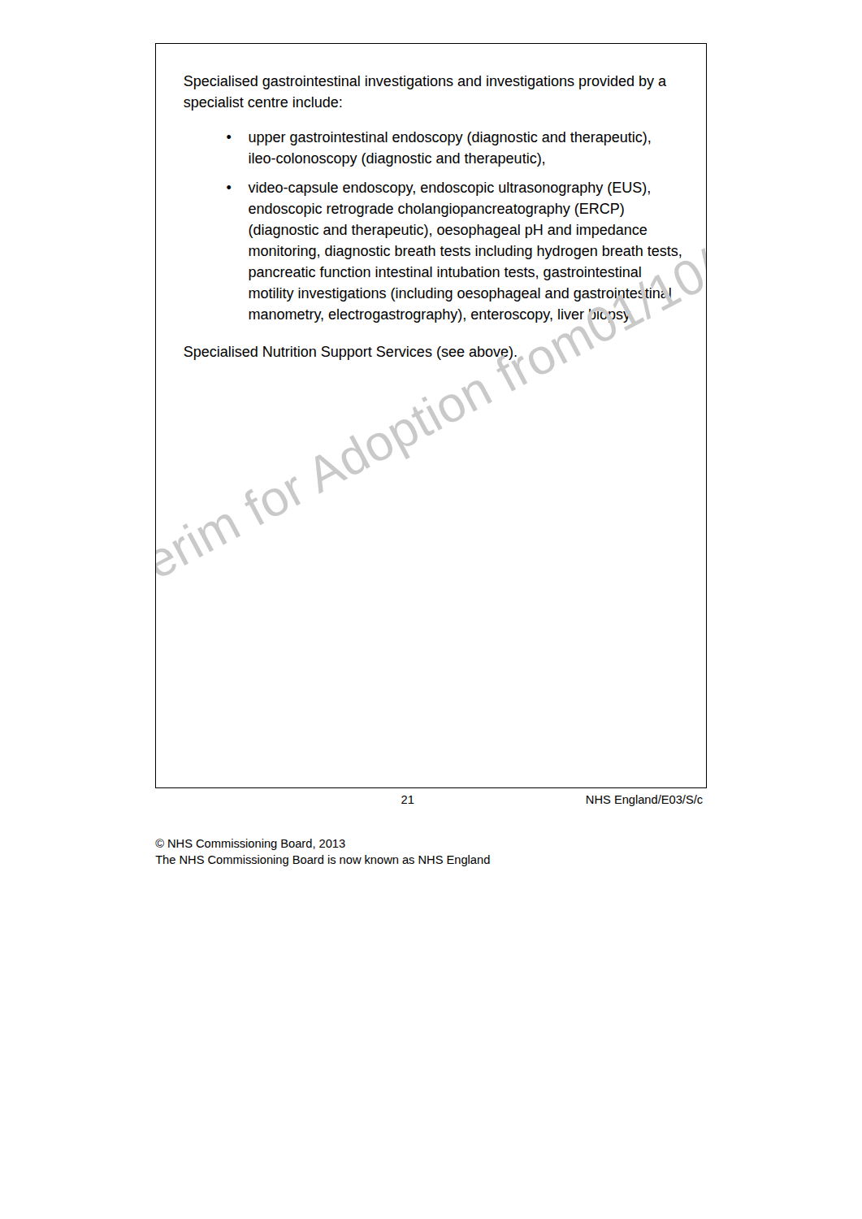Interim for Adoption from01/10/13
Specialised gastrointestinal investigations and investigations provided by a specialist centre include:
upper gastrointestinal endoscopy (diagnostic and therapeutic), ileo-colonoscopy (diagnostic and therapeutic),
video-capsule endoscopy, endoscopic ultrasonography (EUS), endoscopic retrograde cholangiopancreatography (ERCP) (diagnostic and therapeutic), oesophageal pH and impedance monitoring, diagnostic breath tests including hydrogen breath tests, pancreatic function intestinal intubation tests, gastrointestinal motility investigations (including oesophageal and gastrointestinal manometry, electrogastrography), enteroscopy, liver biopsy
Specialised Nutrition Support Services (see above).
21 NHS England/E03/S/c
© NHS Commissioning Board, 2013
The NHS Commissioning Board is now known as NHS England